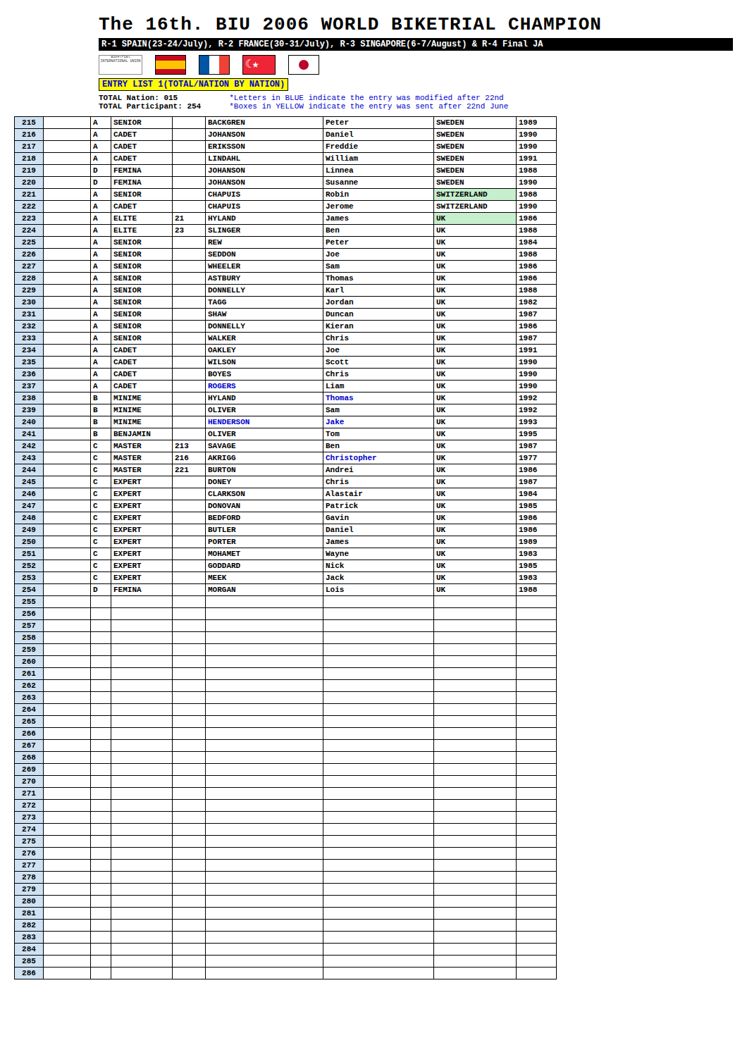The 16th. BIU 2006 WORLD BIKETRIAL CHAMPION
R-1 SPAIN(23-24/July), R-2 FRANCE(30-31/July), R-3 SINGAPORE(6-7/August) & R-4 Final JA
BikeTrial
INTERNATIONAL UNION ☾★
ENTRY LIST 1(TOTAL/NATION BY NATION)
TOTAL Nation: 015
TOTAL Participant: 254
*Letters in BLUE indicate the entry was modified after 22nd
*Boxes in YELLOW indicate the entry was sent after 22nd June
| 215 | | A | SENIOR | | BACKGREN | Peter | SWEDEN | 1989 |
| 216 | | A | CADET | | JOHANSON | Daniel | SWEDEN | 1990 |
| 217 | | A | CADET | | ERIKSSON | Freddie | SWEDEN | 1990 |
| 218 | | A | CADET | | LINDAHL | William | SWEDEN | 1991 |
| 219 | | D | FEMINA | | JOHANSON | Linnea | SWEDEN | 1988 |
| 220 | | D | FEMINA | | JOHANSON | Susanne | SWEDEN | 1990 |
| 221 | | A | SENIOR | | CHAPUIS | Robin | SWITZERLAND | 1988 |
| 222 | | A | CADET | | CHAPUIS | Jerome | SWITZERLAND | 1990 |
| 223 | | A | ELITE | 21 | HYLAND | James | UK | 1986 |
| 224 | | A | ELITE | 23 | SLINGER | Ben | UK | 1988 |
| 225 | | A | SENIOR | | REW | Peter | UK | 1984 |
| 226 | | A | SENIOR | | SEDDON | Joe | UK | 1988 |
| 227 | | A | SENIOR | | WHEELER | Sam | UK | 1986 |
| 228 | | A | SENIOR | | ASTBURY | Thomas | UK | 1986 |
| 229 | | A | SENIOR | | DONNELLY | Karl | UK | 1988 |
| 230 | | A | SENIOR | | TAGG | Jordan | UK | 1982 |
| 231 | | A | SENIOR | | SHAW | Duncan | UK | 1987 |
| 232 | | A | SENIOR | | DONNELLY | Kieran | UK | 1986 |
| 233 | | A | SENIOR | | WALKER | Chris | UK | 1987 |
| 234 | | A | CADET | | OAKLEY | Joe | UK | 1991 |
| 235 | | A | CADET | | WILSON | Scott | UK | 1990 |
| 236 | | A | CADET | | BOYES | Chris | UK | 1990 |
| 237 | | A | CADET | | ROGERS | Liam | UK | 1990 |
| 238 | | B | MINIME | | HYLAND | Thomas | UK | 1992 |
| 239 | | B | MINIME | | OLIVER | Sam | UK | 1992 |
| 240 | | B | MINIME | | HENDERSON | Jake | UK | 1993 |
| 241 | | B | BENJAMIN | | OLIVER | Tom | UK | 1995 |
| 242 | | C | MASTER | 213 | SAVAGE | Ben | UK | 1987 |
| 243 | | C | MASTER | 216 | AKRIGG | Christopher | UK | 1977 |
| 244 | | C | MASTER | 221 | BURTON | Andrei | UK | 1986 |
| 245 | | C | EXPERT | | DONEY | Chris | UK | 1987 |
| 246 | | C | EXPERT | | CLARKSON | Alastair | UK | 1984 |
| 247 | | C | EXPERT | | DONOVAN | Patrick | UK | 1985 |
| 248 | | C | EXPERT | | BEDFORD | Gavin | UK | 1986 |
| 249 | | C | EXPERT | | BUTLER | Daniel | UK | 1986 |
| 250 | | C | EXPERT | | PORTER | James | UK | 1989 |
| 251 | | C | EXPERT | | MOHAMET | Wayne | UK | 1983 |
| 252 | | C | EXPERT | | GODDARD | Nick | UK | 1985 |
| 253 | | C | EXPERT | | MEEK | Jack | UK | 1983 |
| 254 | | D | FEMINA | | MORGAN | Lois | UK | 1988 |
| 255 | | | | | | | | |
| 256 | | | | | | | | |
| 257 | | | | | | | | |
| 258 | | | | | | | | |
| 259 | | | | | | | | |
| 260 | | | | | | | | |
| 261 | | | | | | | | |
| 262 | | | | | | | | |
| 263 | | | | | | | | |
| 264 | | | | | | | | |
| 265 | | | | | | | | |
| 266 | | | | | | | | |
| 267 | | | | | | | | |
| 268 | | | | | | | | |
| 269 | | | | | | | | |
| 270 | | | | | | | | |
| 271 | | | | | | | | |
| 272 | | | | | | | | |
| 273 | | | | | | | | |
| 274 | | | | | | | | |
| 275 | | | | | | | | |
| 276 | | | | | | | | |
| 277 | | | | | | | | |
| 278 | | | | | | | | |
| 279 | | | | | | | | |
| 280 | | | | | | | | |
| 281 | | | | | | | | |
| 282 | | | | | | | | |
| 283 | | | | | | | | |
| 284 | | | | | | | | |
| 285 | | | | | | | | |
| 286 | | | | | | | | |